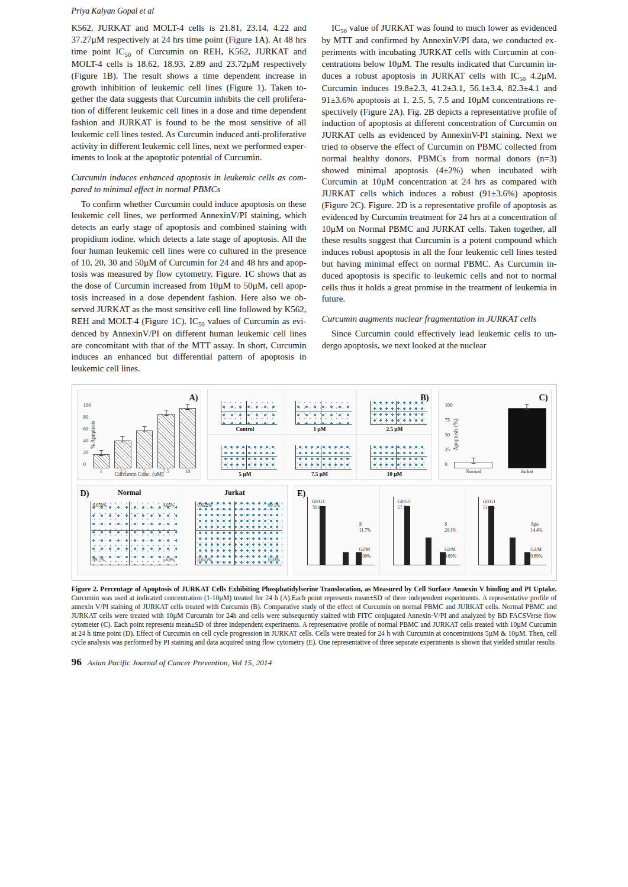Priya Kalyan Gopal et al
K562, JURKAT and MOLT-4 cells is 21.81, 23.14, 4.22 and 37.27µM respectively at 24 hrs time point (Figure 1A). At 48 hrs time point IC50 of Curcumin on REH, K562, JURKAT and MOLT-4 cells is 18.62, 18.93, 2.89 and 23.72µM respectively (Figure 1B). The result shows a time dependent increase in growth inhibition of leukemic cell lines (Figure 1). Taken together the data suggests that Curcumin inhibits the cell proliferation of different leukemic cell lines in a dose and time dependent fashion and JURKAT is found to be the most sensitive of all leukemic cell lines tested. As Curcumin induced anti-proliferative activity in different leukemic cell lines, next we performed experiments to look at the apoptotic potential of Curcumin.
Curcumin induces enhanced apoptosis in leukemic cells as compared to minimal effect in normal PBMCs
To confirm whether Curcumin could induce apoptosis on these leukemic cell lines, we performed AnnexinV/PI staining, which detects an early stage of apoptosis and combined staining with propidium iodine, which detects a late stage of apoptosis. All the four human leukemic cell lines were co cultured in the presence of 10, 20, 30 and 50µM of Curcumin for 24 and 48 hrs and apoptosis was measured by flow cytometry. Figure. 1C shows that as the dose of Curcumin increased from 10µM to 50µM, cell apoptosis increased in a dose dependent fashion. Here also we observed JURKAT as the most sensitive cell line followed by K562, REH and MOLT-4 (Figure 1C). IC50 values of Curcumin as evidenced by AnnexinV/PI on different human leukemic cell lines are concomitant with that of the MTT assay. In short, Curcumin induces an enhanced but differential pattern of apoptosis in leukemic cell lines.
IC50 value of JURKAT was found to much lower as evidenced by MTT and confirmed by AnnexinV/PI data, we conducted experiments with incubating JURKAT cells with Curcumin at concentrations below 10µM. The results indicated that Curcumin induces a robust apoptosis in JURKAT cells with IC50 4.2µM. Curcumin induces 19.8±2.3, 41.2±3.1, 56.1±3.4, 82.3±4.1 and 91±3.6% apoptosis at 1, 2.5, 5, 7.5 and 10µM concentrations respectively (Figure 2A). Fig. 2B depicts a representative profile of induction of apoptosis at different concentration of Curcumin on JURKAT cells as evidenced by AnnexinV-PI staining. Next we tried to observe the effect of Curcumin on PBMC collected from normal healthy donors. PBMCs from normal donors (n=3) showed minimal apoptosis (4±2%) when incubated with Curcumin at 10µM concentration at 24 hrs as compared with JURKAT cells which induces a robust (91±3.6%) apoptosis (Figure 2C). Figure. 2D is a representative profile of apoptosis as evidenced by Curcumin treatment for 24 hrs at a concentration of 10µM on Normal PBMC and JURKAT cells. Taken together, all these results suggest that Curcumin is a potent compound which induces robust apoptosis in all the four leukemic cell lines tested but having minimal effect on normal PBMC. As Curcumin induced apoptosis is specific to leukemic cells and not to normal cells thus it holds a great promise in the treatment of leukemia in future.
Curcumin augments nuclear fragmentation in JURKAT cells
Since Curcumin could effectively lead leukemic cells to undergo apoptosis, we next looked at the nuclear
A)
100806040200
% Apoptosis
12.557.510
Curcumin Conc. (uM)
B)
Control
1 µM
2.5 µM
5 µM
7.5 µM
10 µM
C)
1007550250
Apoptosis (%)
Normal Jurkat
D)
Normal
0.650% 4.05% 89.7% 5.63%
Jurkat
0.022% 89.1% 0.025% 0.03%
E)
G0/G1
78.1% S
11.7% G2/M
7.90%
G0/G1
57.7% S
20.1% G2/M
9.89%
G0/G1
51.1% Apo
14.4% G2/M
9.89%
Figure 2. Percentage of Apoptosis of JURKAT Cells Exhibiting Phosphatidylserine Translocation, as Measured by Cell Surface Annexin V binding and PI Uptake. Curcumin was used at indicated concentration (1-10µM) treated for 24 h (A).Each point represents mean±SD of three independent experiments. A representative profile of annexin V/PI staining of JURKAT cells treated with Curcumin (B). Comparative study of the effect of Curcumin on normal PBMC and JURKAT cells. Normal PBMC and JURKAT cells were treated with 10µM Curcumin for 24h and cells were subsequently stained with FITC conjugated Annexin-V/PI and analyzed by BD FACSVerse flow cytometer (C). Each point represents mean±SD of three independent experiments. A representative profile of normal PBMC and JURKAT cells treated with 10µM Curcumin at 24 h time point (D). Effect of Curcumin on cell cycle progression in JURKAT cells. Cells were treated for 24 h with Curcumin at concentrations 5µM & 10µM. Then, cell cycle analysis was performed by PI staining and data acquired using flow cytometry (E). One representative of three separate experiments is shown that yielded similar results
96 Asian Pacific Journal of Cancer Prevention, Vol 15, 2014